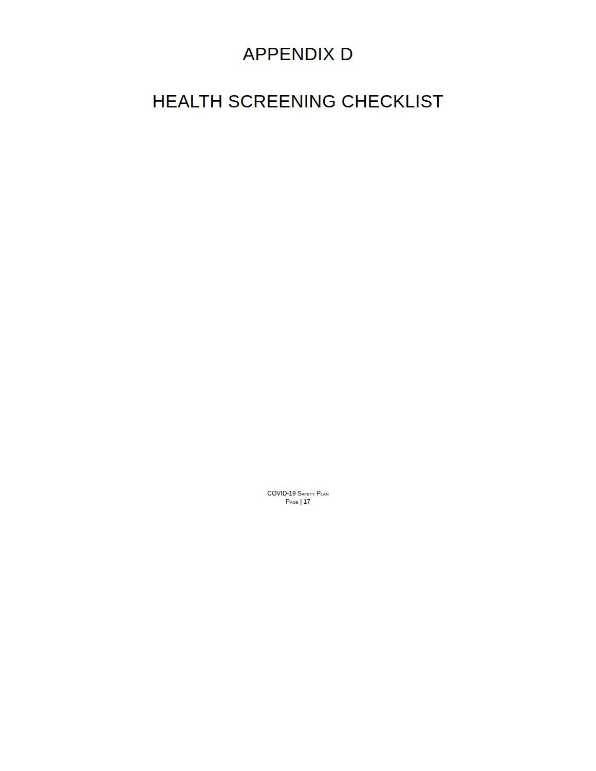APPENDIX D
HEALTH SCREENING CHECKLIST
COVID-19 Safety Plan Page | 17